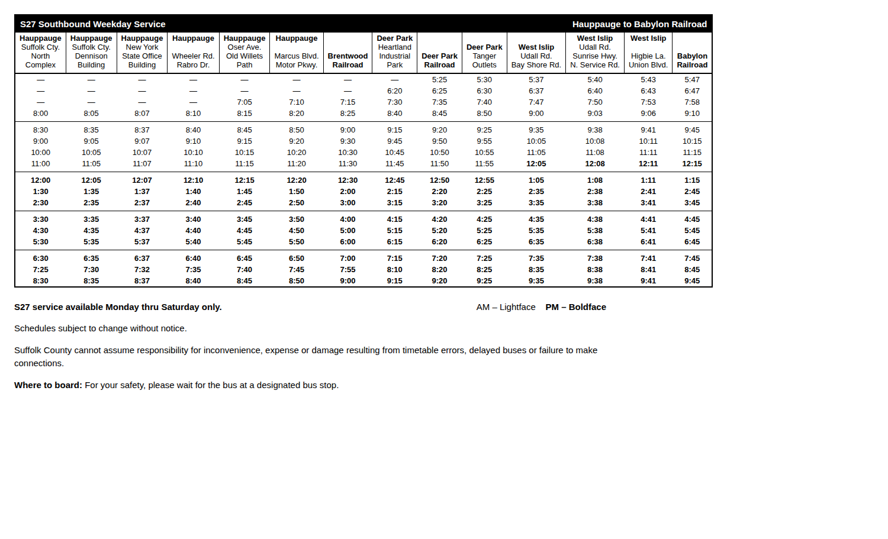S27 Southbound Weekday Service Hauppauge to Babylon Railroad
| Hauppauge Suffolk Cty. North Complex | Hauppauge Suffolk Cty. Dennison Building | Hauppauge New York State Office Building | Hauppauge Wheeler Rd. Rabro Dr. | Hauppauge Oser Ave. Old Willets Path | Hauppauge Marcus Blvd. Motor Pkwy. | Brentwood Railroad | Deer Park Heartland Industrial Park | Deer Park Railroad | Deer Park Tanger Outlets | West Islip Udall Rd. Bay Shore Rd. | West Islip Udall Rd. Sunrise Hwy. N. Service Rd. | West Islip Higbie La. Union Blvd. | Babylon Railroad |
| --- | --- | --- | --- | --- | --- | --- | --- | --- | --- | --- | --- | --- | --- |
| — | — | — | — | — | — | — | — | 5:25 | 5:30 | 5:37 | 5:40 | 5:43 | 5:47 |
| — | — | — | — | — | — | — | 6:20 | 6:25 | 6:30 | 6:37 | 6:40 | 6:43 | 6:47 |
| — | — | — | — | 7:05 | 7:10 | 7:15 | 7:30 | 7:35 | 7:40 | 7:47 | 7:50 | 7:53 | 7:58 |
| 8:00 | 8:05 | 8:07 | 8:10 | 8:15 | 8:20 | 8:25 | 8:40 | 8:45 | 8:50 | 9:00 | 9:03 | 9:06 | 9:10 |
| 8:30 | 8:35 | 8:37 | 8:40 | 8:45 | 8:50 | 9:00 | 9:15 | 9:20 | 9:25 | 9:35 | 9:38 | 9:41 | 9:45 |
| 9:00 | 9:05 | 9:07 | 9:10 | 9:15 | 9:20 | 9:30 | 9:45 | 9:50 | 9:55 | 10:05 | 10:08 | 10:11 | 10:15 |
| 10:00 | 10:05 | 10:07 | 10:10 | 10:15 | 10:20 | 10:30 | 10:45 | 10:50 | 10:55 | 11:05 | 11:08 | 11:11 | 11:15 |
| 11:00 | 11:05 | 11:07 | 11:10 | 11:15 | 11:20 | 11:30 | 11:45 | 11:50 | 11:55 | 12:05 | 12:08 | 12:11 | 12:15 |
| 12:00 | 12:05 | 12:07 | 12:10 | 12:15 | 12:20 | 12:30 | 12:45 | 12:50 | 12:55 | 1:05 | 1:08 | 1:11 | 1:15 |
| 1:30 | 1:35 | 1:37 | 1:40 | 1:45 | 1:50 | 2:00 | 2:15 | 2:20 | 2:25 | 2:35 | 2:38 | 2:41 | 2:45 |
| 2:30 | 2:35 | 2:37 | 2:40 | 2:45 | 2:50 | 3:00 | 3:15 | 3:20 | 3:25 | 3:35 | 3:38 | 3:41 | 3:45 |
| 3:30 | 3:35 | 3:37 | 3:40 | 3:45 | 3:50 | 4:00 | 4:15 | 4:20 | 4:25 | 4:35 | 4:38 | 4:41 | 4:45 |
| 4:30 | 4:35 | 4:37 | 4:40 | 4:45 | 4:50 | 5:00 | 5:15 | 5:20 | 5:25 | 5:35 | 5:38 | 5:41 | 5:45 |
| 5:30 | 5:35 | 5:37 | 5:40 | 5:45 | 5:50 | 6:00 | 6:15 | 6:20 | 6:25 | 6:35 | 6:38 | 6:41 | 6:45 |
| 6:30 | 6:35 | 6:37 | 6:40 | 6:45 | 6:50 | 7:00 | 7:15 | 7:20 | 7:25 | 7:35 | 7:38 | 7:41 | 7:45 |
| 7:25 | 7:30 | 7:32 | 7:35 | 7:40 | 7:45 | 7:55 | 8:10 | 8:20 | 8:25 | 8:35 | 8:38 | 8:41 | 8:45 |
| 8:30 | 8:35 | 8:37 | 8:40 | 8:45 | 8:50 | 9:00 | 9:15 | 9:20 | 9:25 | 9:35 | 9:38 | 9:41 | 9:45 |
AM – Lightface PM – Boldface S27 service available Monday thru Saturday only.
Schedules subject to change without notice.
Suffolk County cannot assume responsibility for inconvenience, expense or damage resulting from timetable errors, delayed buses or failure to make connections.
Where to board: For your safety, please wait for the bus at a designated bus stop.